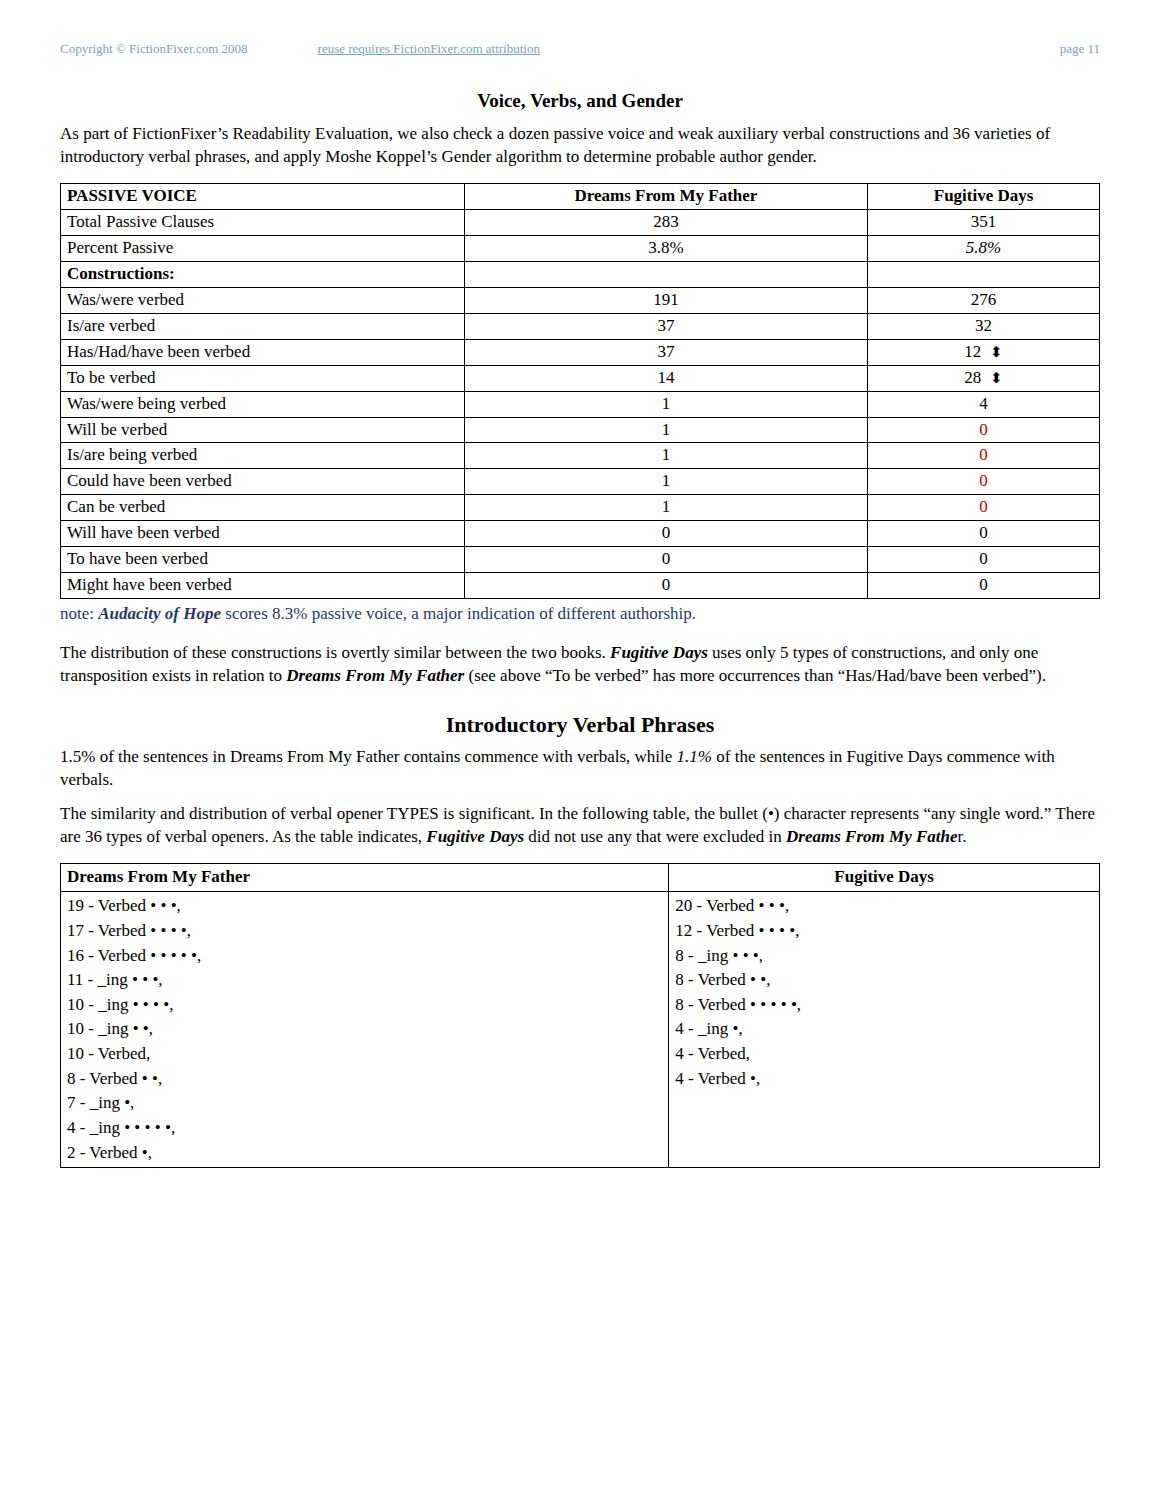Copyright © FictionFixer.com 2008 reuse requires FictionFixer.com attribution page 11
Voice, Verbs, and Gender
As part of FictionFixer’s Readability Evaluation, we also check a dozen passive voice and weak auxiliary verbal constructions and 36 varieties of introductory verbal phrases, and apply Moshe Koppel’s Gender algorithm to determine probable author gender.
| PASSIVE VOICE | Dreams From My Father | Fugitive Days |
| --- | --- | --- |
| Total Passive Clauses | 283 | 351 |
| Percent Passive | 3.8% | 5.8% |
| Constructions: | | |
| Was/were verbed | 191 | 276 |
| Is/are verbed | 37 | 32 |
| Has/Had/have been verbed | 37 | 12 ⬍ |
| To be verbed | 14 | 28 ⬍ |
| Was/were being verbed | 1 | 4 |
| Will be verbed | 1 | 0 |
| Is/are being verbed | 1 | 0 |
| Could have been verbed | 1 | 0 |
| Can be verbed | 1 | 0 |
| Will have been verbed | 0 | 0 |
| To have been verbed | 0 | 0 |
| Might have been verbed | 0 | 0 |
note: Audacity of Hope scores 8.3% passive voice, a major indication of different authorship.
The distribution of these constructions is overtly similar between the two books. Fugitive Days uses only 5 types of constructions, and only one transposition exists in relation to Dreams From My Father (see above “To be verbed” has more occurrences than “Has/Had/bave been verbed”).
Introductory Verbal Phrases
1.5% of the sentences in Dreams From My Father contains commence with verbals, while 1.1% of the sentences in Fugitive Days commence with verbals.
The similarity and distribution of verbal opener TYPES is significant. In the following table, the bullet (•) character represents “any single word.” There are 36 types of verbal openers. As the table indicates, Fugitive Days did not use any that were excluded in Dreams From My Father.
| Dreams From My Father | Fugitive Days |
| --- | --- |
| 19 - Verbed • • •, 17 - Verbed • • • •, 16 - Verbed • • • • •, 11 - _ing • • •, 10 - _ing • • • •, 10 - _ing • •, 10 - Verbed, 8 - Verbed • •, 7 - _ing •, 4 - _ing • • • • •, 2 - Verbed •, | 20 - Verbed • • •, 12 - Verbed • • • •, 8 - _ing • • •, 8 - Verbed • •, 8 - Verbed • • • • •, 4 - _ing •, 4 - Verbed, 4 - Verbed •, |